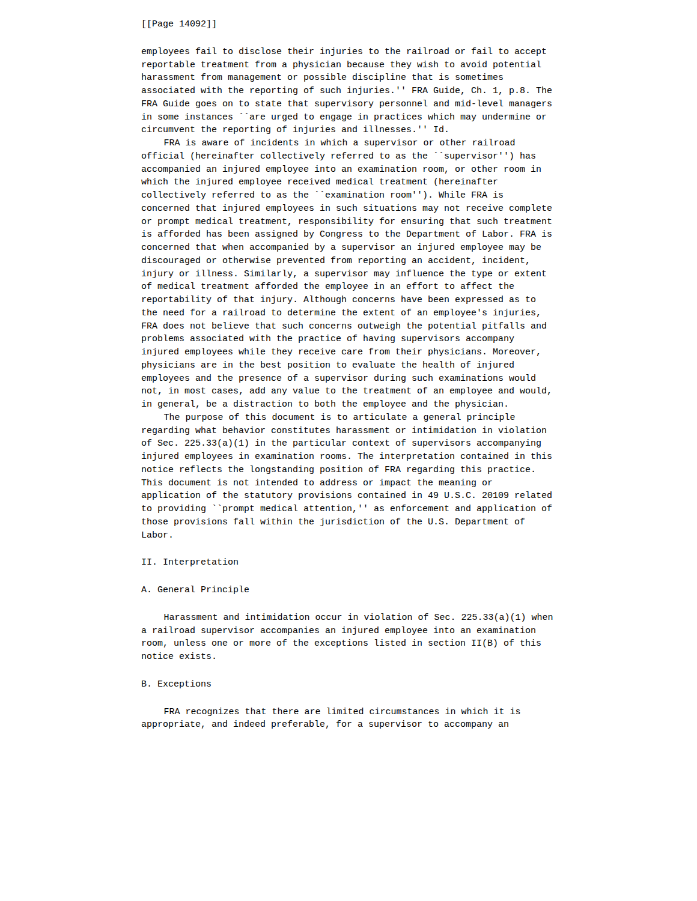[[Page 14092]]
employees fail to disclose their injuries to the railroad or fail to accept reportable treatment from a physician because they wish to avoid potential harassment from management or possible discipline that is sometimes associated with the reporting of such injuries.'' FRA Guide, Ch. 1, p.8. The FRA Guide goes on to state that supervisory personnel and mid-level managers in some instances ``are urged to engage in practices which may undermine or circumvent the reporting of injuries and illnesses.'' Id.
FRA is aware of incidents in which a supervisor or other railroad official (hereinafter collectively referred to as the ``supervisor'') has accompanied an injured employee into an examination room, or other room in which the injured employee received medical treatment (hereinafter collectively referred to as the ``examination room''). While FRA is concerned that injured employees in such situations may not receive complete or prompt medical treatment, responsibility for ensuring that such treatment is afforded has been assigned by Congress to the Department of Labor. FRA is concerned that when accompanied by a supervisor an injured employee may be discouraged or otherwise prevented from reporting an accident, incident, injury or illness. Similarly, a supervisor may influence the type or extent of medical treatment afforded the employee in an effort to affect the reportability of that injury. Although concerns have been expressed as to the need for a railroad to determine the extent of an employee's injuries, FRA does not believe that such concerns outweigh the potential pitfalls and problems associated with the practice of having supervisors accompany injured employees while they receive care from their physicians. Moreover, physicians are in the best position to evaluate the health of injured employees and the presence of a supervisor during such examinations would not, in most cases, add any value to the treatment of an employee and would, in general, be a distraction to both the employee and the physician.
The purpose of this document is to articulate a general principle regarding what behavior constitutes harassment or intimidation in violation of Sec. 225.33(a)(1) in the particular context of supervisors accompanying injured employees in examination rooms. The interpretation contained in this notice reflects the longstanding position of FRA regarding this practice. This document is not intended to address or impact the meaning or application of the statutory provisions contained in 49 U.S.C. 20109 related to providing ``prompt medical attention,'' as enforcement and application of those provisions fall within the jurisdiction of the U.S. Department of Labor.
II. Interpretation
A. General Principle
Harassment and intimidation occur in violation of Sec. 225.33(a)(1) when a railroad supervisor accompanies an injured employee into an examination room, unless one or more of the exceptions listed in section II(B) of this notice exists.
B. Exceptions
FRA recognizes that there are limited circumstances in which it is appropriate, and indeed preferable, for a supervisor to accompany an